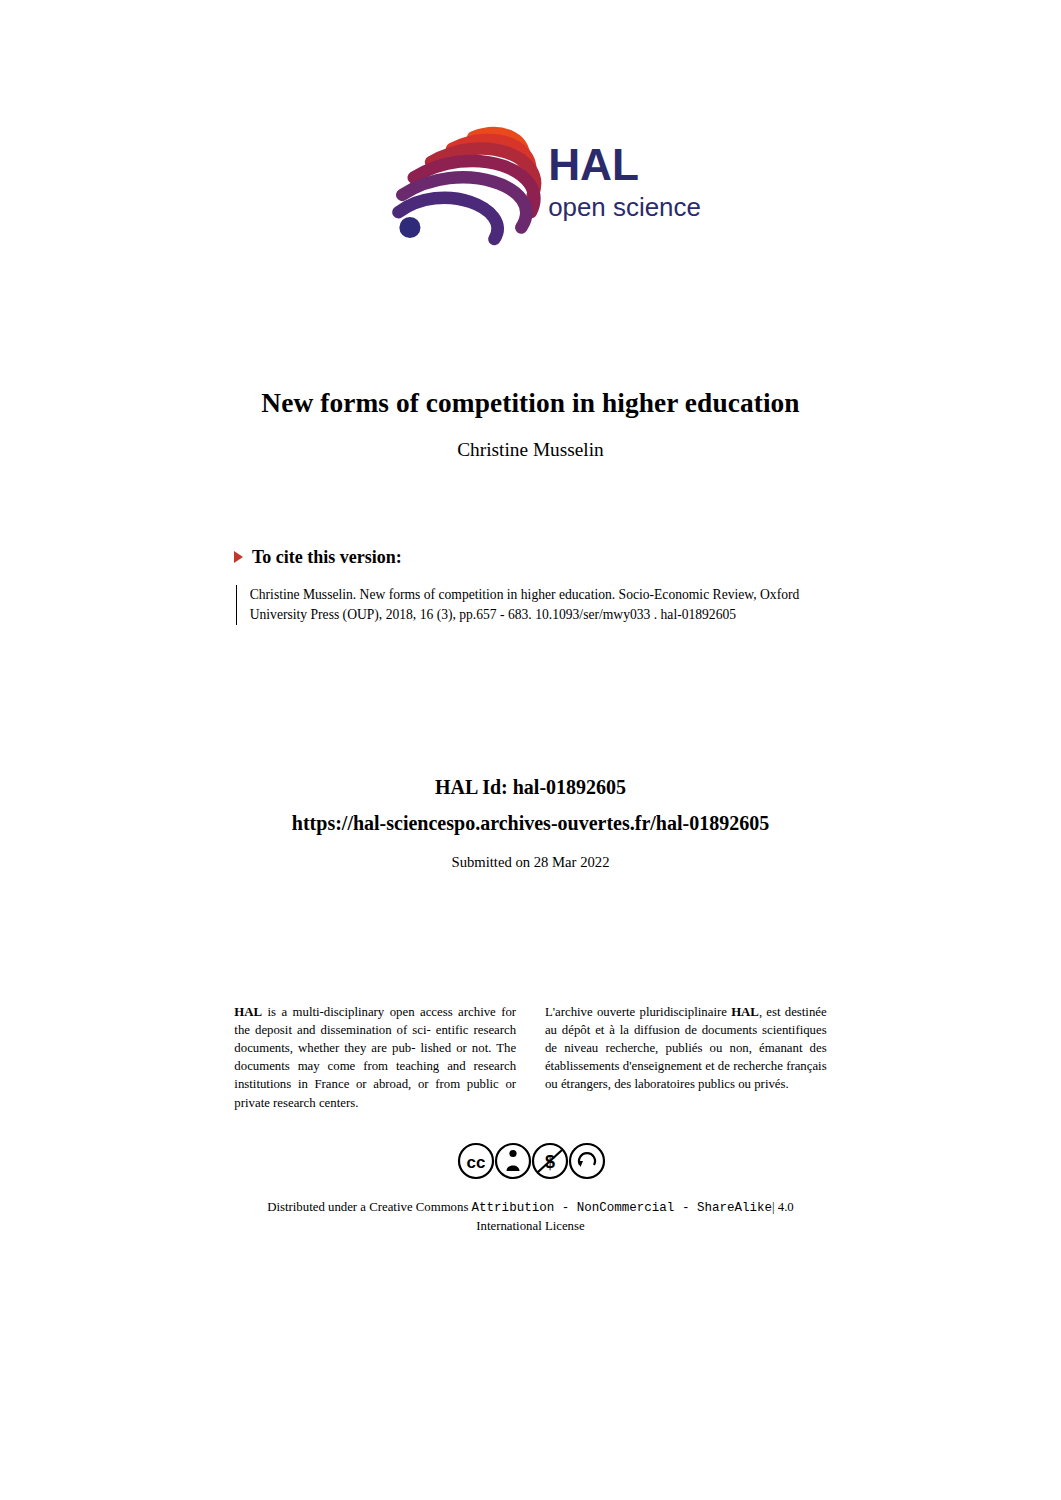HAL open science
New forms of competition in higher education
Christine Musselin
To cite this version:
Christine Musselin. New forms of competition in higher education. Socio-Economic Review, Oxford University Press (OUP), 2018, 16 (3), pp.657 - 683. 10.1093/ser/mwy033 . hal-01892605
HAL Id: hal-01892605
https://hal-sciencespo.archives-ouvertes.fr/hal-01892605
Submitted on 28 Mar 2022
HAL is a multi-disciplinary open access archive for the deposit and dissemination of sci- entific research documents, whether they are pub- lished or not. The documents may come from teaching and research institutions in France or abroad, or from public or private research centers.
L'archive ouverte pluridisciplinaire HAL, est destinée au dépôt et à la diffusion de documents scientifiques de niveau recherche, publiés ou non, émanant des établissements d'enseignement et de recherche français ou étrangers, des laboratoires publics ou privés.
cc $
Distributed under a Creative Commons Attribution - NonCommercial - ShareAlike| 4.0
International License